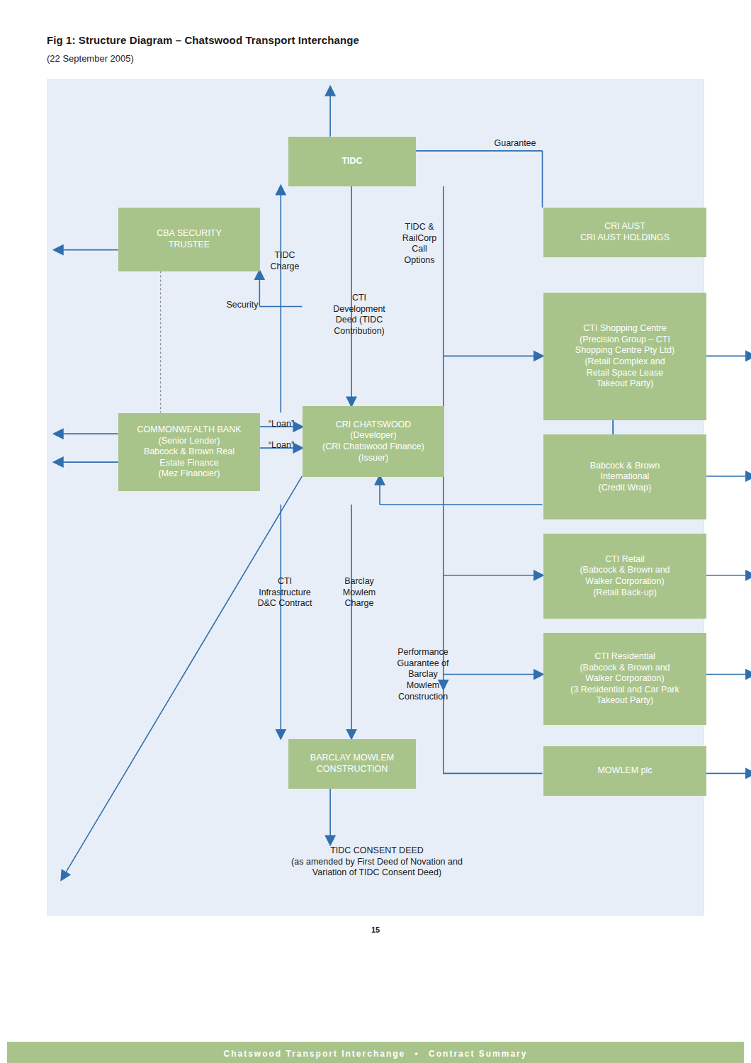Fig 1: Structure Diagram – Chatswood Transport Interchange
(22 September 2005)
TIDC
CBA SECURITY
TRUSTEE
CRI AUST
CRI AUST HOLDINGS
CTI Shopping Centre
(Precision Group – CTI
Shopping Centre Pty Ltd)
(Retail Complex and
Retail Space Lease
Takeout Party)
COMMONWEALTH BANK
(Senior Lender)
Babcock & Brown Real
Estate Finance
(Mez Financier)
CRI CHATSWOOD
(Developer)
(CRI Chatswood Finance)
(Issuer)
Babcock & Brown
International
(Credit Wrap)
CTI Retail
(Babcock & Brown and
Walker Corporation)
(Retail Back-up)
CTI Residential
(Babcock & Brown and
Walker Corporation)
(3 Residential and Car Park
Takeout Party)
BARCLAY MOWLEM
CONSTRUCTION
MOWLEM plc
Guarantee
TIDC
Charge
TIDC &
RailCorp
Call
Options
CTI
Development
Deed (TIDC
Contribution)
Security
“Loan”
“Loan”
CTI
Infrastructure
D&C Contract
Barclay
Mowlem
Charge
Performance
Guarantee of
Barclay
Mowlem
Construction
TIDC CONSENT DEED
(as amended by First Deed of Novation and
Variation of TIDC Consent Deed)
15
Chatswood Transport Interchange • Contract Summary